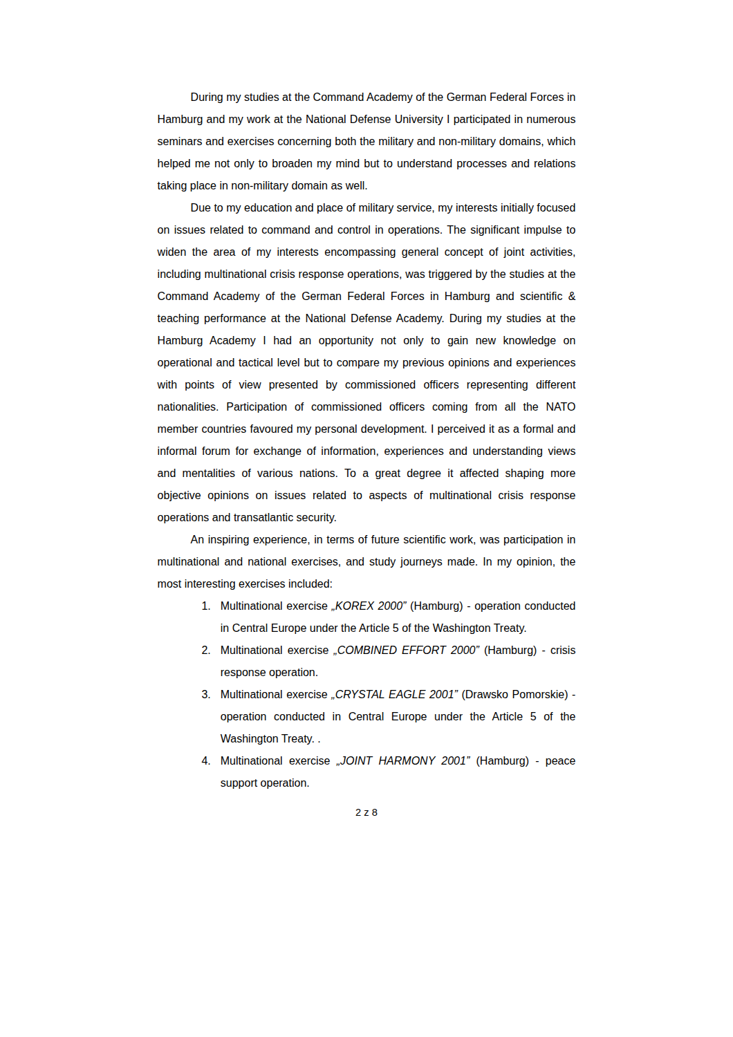During my studies at the Command Academy of the German Federal Forces in Hamburg and my work at the National Defense University I participated in numerous seminars and exercises concerning both the military and non-military domains, which helped me not only to broaden my mind but to understand processes and relations taking place in non-military domain as well.
Due to my education and place of military service, my interests initially focused on issues related to command and control in operations. The significant impulse to widen the area of my interests encompassing general concept of joint activities, including multinational crisis response operations, was triggered by the studies at the Command Academy of the German Federal Forces in Hamburg and scientific & teaching performance at the National Defense Academy. During my studies at the Hamburg Academy I had an opportunity not only to gain new knowledge on operational and tactical level but to compare my previous opinions and experiences with points of view presented by commissioned officers representing different nationalities. Participation of commissioned officers coming from all the NATO member countries favoured my personal development. I perceived it as a formal and informal forum for exchange of information, experiences and understanding views and mentalities of various nations. To a great degree it affected shaping more objective opinions on issues related to aspects of multinational crisis response operations and transatlantic security.
An inspiring experience, in terms of future scientific work, was participation in multinational and national exercises, and study journeys made. In my opinion, the most interesting exercises included:
Multinational exercise „KOREX 2000” (Hamburg) - operation conducted in Central Europe under the Article 5 of the Washington Treaty.
Multinational exercise „COMBINED EFFORT 2000” (Hamburg) - crisis response operation.
Multinational exercise „CRYSTAL EAGLE 2001” (Drawsko Pomorskie) - operation conducted in Central Europe under the Article 5 of the Washington Treaty. .
Multinational exercise „JOINT HARMONY 2001” (Hamburg) - peace support operation.
2 z 8